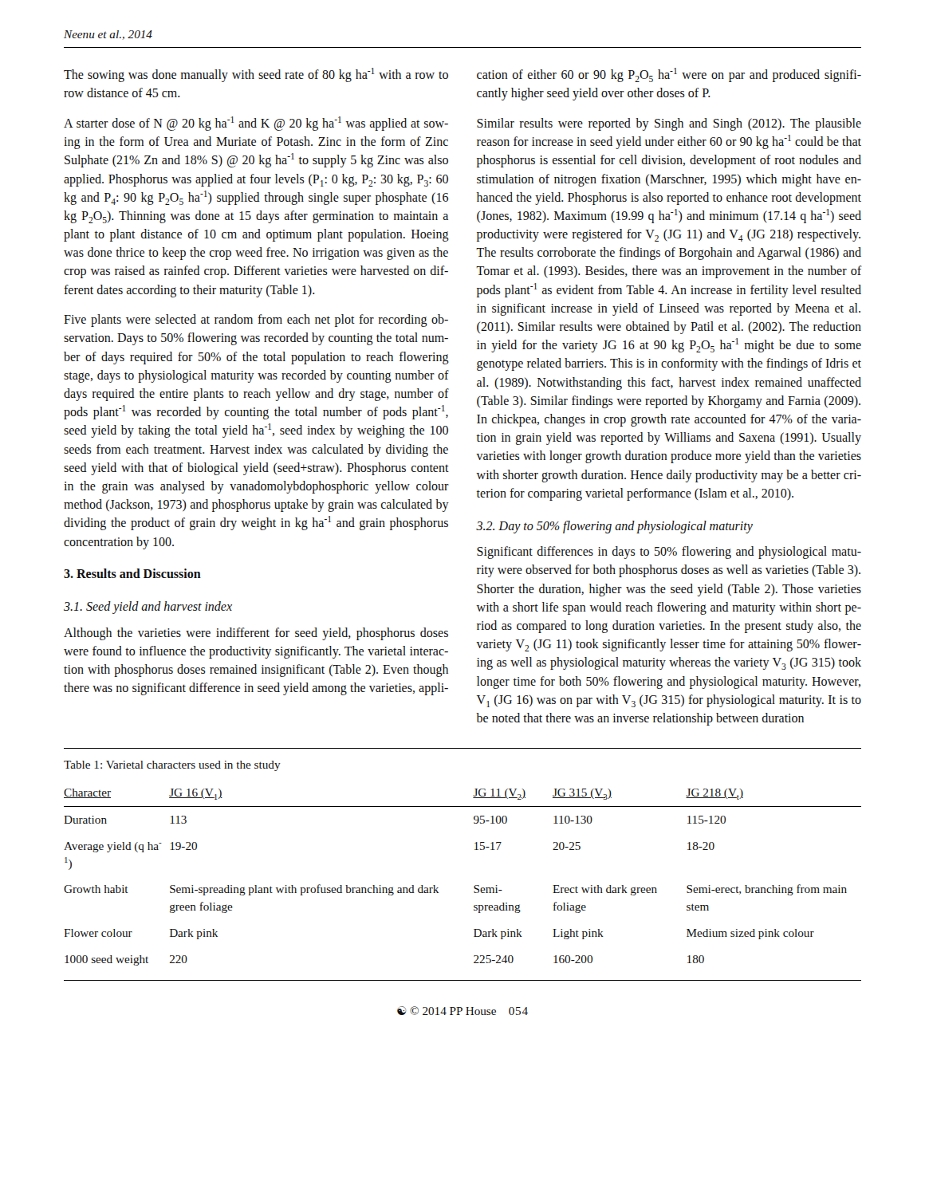Neenu et al., 2014
The sowing was done manually with seed rate of 80 kg ha-1 with a row to row distance of 45 cm.
A starter dose of N @ 20 kg ha-1 and K @ 20 kg ha-1 was applied at sowing in the form of Urea and Muriate of Potash. Zinc in the form of Zinc Sulphate (21% Zn and 18% S) @ 20 kg ha-1 to supply 5 kg Zinc was also applied. Phosphorus was applied at four levels (P1: 0 kg, P2: 30 kg, P3: 60 kg and P4: 90 kg P2O5 ha-1) supplied through single super phosphate (16 kg P2O5). Thinning was done at 15 days after germination to maintain a plant to plant distance of 10 cm and optimum plant population. Hoeing was done thrice to keep the crop weed free. No irrigation was given as the crop was raised as rainfed crop. Different varieties were harvested on different dates according to their maturity (Table 1).
Five plants were selected at random from each net plot for recording observation. Days to 50% flowering was recorded by counting the total number of days required for 50% of the total population to reach flowering stage, days to physiological maturity was recorded by counting number of days required the entire plants to reach yellow and dry stage, number of pods plant-1 was recorded by counting the total number of pods plant-1, seed yield by taking the total yield ha-1, seed index by weighing the 100 seeds from each treatment. Harvest index was calculated by dividing the seed yield with that of biological yield (seed+straw). Phosphorus content in the grain was analysed by vanadomolybdophosphoric yellow colour method (Jackson, 1973) and phosphorus uptake by grain was calculated by dividing the product of grain dry weight in kg ha-1 and grain phosphorus concentration by 100.
3. Results and Discussion
3.1. Seed yield and harvest index
Although the varieties were indifferent for seed yield, phosphorus doses were found to influence the productivity significantly. The varietal interaction with phosphorus doses remained insignificant (Table 2). Even though there was no significant difference in seed yield among the varieties, application of either 60 or 90 kg P2O5 ha-1 were on par and produced significantly higher seed yield over other doses of P.
Similar results were reported by Singh and Singh (2012). The plausible reason for increase in seed yield under either 60 or 90 kg ha-1 could be that phosphorus is essential for cell division, development of root nodules and stimulation of nitrogen fixation (Marschner, 1995) which might have enhanced the yield. Phosphorus is also reported to enhance root development (Jones, 1982). Maximum (19.99 q ha-1) and minimum (17.14 q ha-1) seed productivity were registered for V2 (JG 11) and V4 (JG 218) respectively. The results corroborate the findings of Borgohain and Agarwal (1986) and Tomar et al. (1993). Besides, there was an improvement in the number of pods plant-1 as evident from Table 4. An increase in fertility level resulted in significant increase in yield of Linseed was reported by Meena et al. (2011). Similar results were obtained by Patil et al. (2002). The reduction in yield for the variety JG 16 at 90 kg P2O5 ha-1 might be due to some genotype related barriers. This is in conformity with the findings of Idris et al. (1989). Notwithstanding this fact, harvest index remained unaffected (Table 3). Similar findings were reported by Khorgamy and Farnia (2009). In chickpea, changes in crop growth rate accounted for 47% of the variation in grain yield was reported by Williams and Saxena (1991). Usually varieties with longer growth duration produce more yield than the varieties with shorter growth duration. Hence daily productivity may be a better criterion for comparing varietal performance (Islam et al., 2010).
3.2. Day to 50% flowering and physiological maturity
Significant differences in days to 50% flowering and physiological maturity were observed for both phosphorus doses as well as varieties (Table 3). Shorter the duration, higher was the seed yield (Table 2). Those varieties with a short life span would reach flowering and maturity within short period as compared to long duration varieties. In the present study also, the variety V2 (JG 11) took significantly lesser time for attaining 50% flowering as well as physiological maturity whereas the variety V3 (JG 315) took longer time for both 50% flowering and physiological maturity. However, V1 (JG 16) was on par with V3 (JG 315) for physiological maturity. It is to be noted that there was an inverse relationship between duration
Table 1: Varietal characters used in the study
| Character | JG 16 (V 1 ) | JG 11 (V 2 ) | JG 315 (V 3 ) | JG 218 (V t ) |
| --- | --- | --- | --- | --- |
| Duration | 113 | 95-100 | 110-130 | 115-120 |
| Average yield (q ha -1 ) | 19-20 | 15-17 | 20-25 | 18-20 |
| Growth habit | Semi-spreading plant with profused branching and dark green foliage | Semi-spreading | Erect with dark green foliage | Semi-erect, branching from main stem |
| Flower colour | Dark pink | Dark pink | Light pink | Medium sized pink colour |
| 1000 seed weight | 220 | 225-240 | 160-200 | 180 |
☯ © 2014 PP House 054